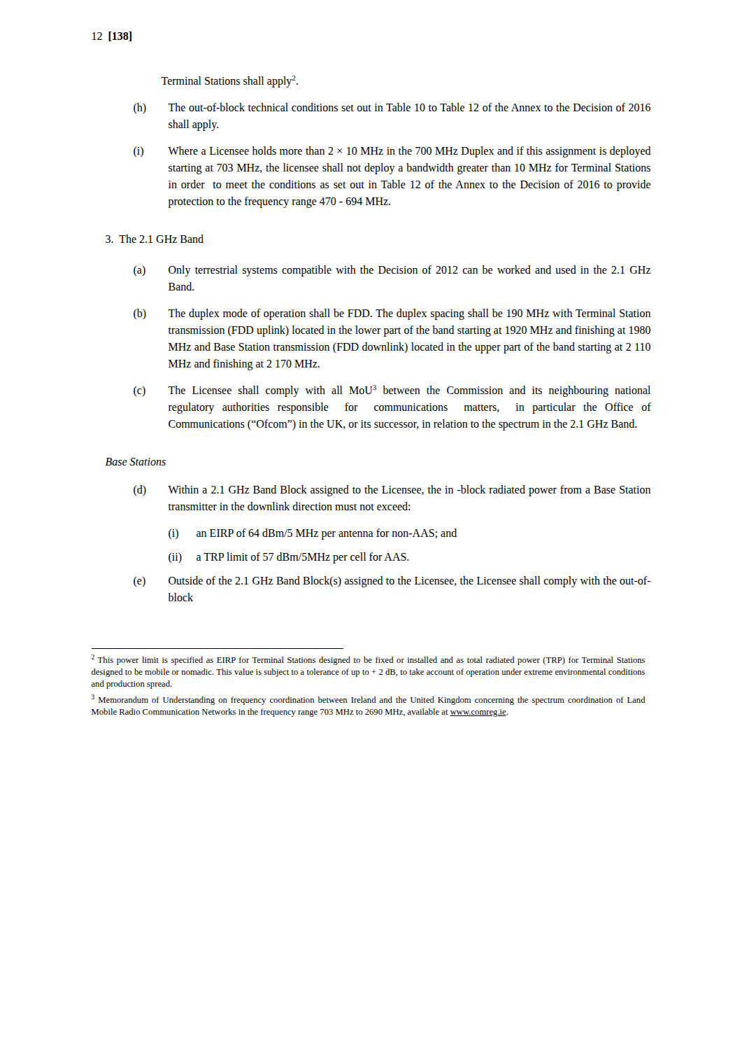12[138]
Terminal Stations shall apply2.
(h)
The out-of-block technical conditions set out in Table 10 to Table 12 of the Annex to the Decision of 2016 shall apply.
(i)
Where a Licensee holds more than 2 × 10 MHz in the 700 MHz Duplex and if this assignment is deployed starting at 703 MHz, the licensee shall not deploy a bandwidth greater than 10 MHz for Terminal Stations in order to meet the conditions as set out in Table 12 of the Annex to the Decision of 2016 to provide protection to the frequency range 470 - 694 MHz.
3. The 2.1 GHz Band
(a)
Only terrestrial systems compatible with the Decision of 2012 can be worked and used in the 2.1 GHz Band.
(b)
The duplex mode of operation shall be FDD. The duplex spacing shall be 190 MHz with Terminal Station transmission (FDD uplink) located in the lower part of the band starting at 1920 MHz and finishing at 1980 MHz and Base Station transmission (FDD downlink) located in the upper part of the band starting at 2 110 MHz and finishing at 2 170 MHz.
(c)
The Licensee shall comply with all MoU3 between the Commission and its neighbouring national regulatory authorities responsible for communications matters, in particular the Office of Communications (“Ofcom”) in the UK, or its successor, in relation to the spectrum in the 2.1 GHz Band.
Base Stations
(d)
Within a 2.1 GHz Band Block assigned to the Licensee, the in -block radiated power from a Base Station transmitter in the downlink direction must not exceed:
(i)
an EIRP of 64 dBm/5 MHz per antenna for non-AAS; and
(ii)
a TRP limit of 57 dBm/5MHz per cell for AAS.
(e)
Outside of the 2.1 GHz Band Block(s) assigned to the Licensee, the Licensee shall comply with the out-of-block
2 This power limit is specified as EIRP for Terminal Stations designed to be fixed or installed and as total radiated power (TRP) for Terminal Stations designed to be mobile or nomadic. This value is subject to a tolerance of up to + 2 dB, to take account of operation under extreme environmental conditions and production spread.
3 Memorandum of Understanding on frequency coordination between Ireland and the United Kingdom concerning the spectrum coordination of Land Mobile Radio Communication Networks in the frequency range 703 MHz to 2690 MHz, available at www.comreg.ie.